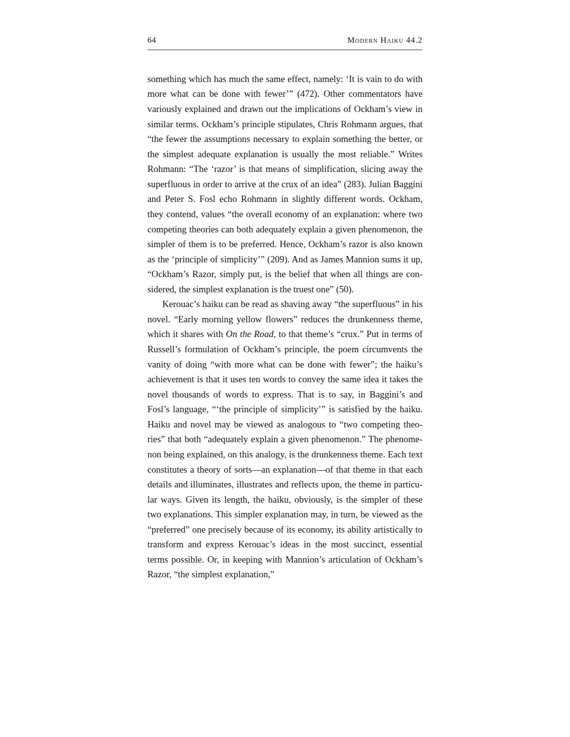64 Modern Haiku 44.2
something which has much the same effect, namely: ‘It is vain to do with more what can be done with fewer’” (472). Other commentators have variously explained and drawn out the implications of Ockham’s view in similar terms. Ockham’s principle stipulates, Chris Rohmann argues, that “the fewer the assumptions necessary to explain something the better, or the simplest adequate explanation is usually the most reliable.” Writes Rohmann: “The ‘razor’ is that means of simplification, slicing away the superfluous in order to arrive at the crux of an idea” (283). Julian Baggini and Peter S. Fosl echo Rohmann in slightly different words. Ockham, they contend, values “the overall economy of an explanation: where two competing theories can both adequately explain a given phenomenon, the simpler of them is to be preferred. Hence, Ockham’s razor is also known as the ‘principle of simplicity’” (209). And as James Mannion sums it up, “Ockham’s Razor, simply put, is the belief that when all things are considered, the simplest explanation is the truest one” (50).
Kerouac’s haiku can be read as shaving away “the superfluous” in his novel. “Early morning yellow flowers” reduces the drunkenness theme, which it shares with On the Road, to that theme’s “crux.” Put in terms of Russell’s formulation of Ockham’s principle, the poem circumvents the vanity of doing “with more what can be done with fewer”; the haiku’s achievement is that it uses ten words to convey the same idea it takes the novel thousands of words to express. That is to say, in Baggini’s and Fosl’s language, “‘the principle of simplicity’” is satisfied by the haiku. Haiku and novel may be viewed as analogous to “two competing theories” that both “adequately explain a given phenomenon.” The phenomenon being explained, on this analogy, is the drunkenness theme. Each text constitutes a theory of sorts—an explanation—of that theme in that each details and illuminates, illustrates and reflects upon, the theme in particular ways. Given its length, the haiku, obviously, is the simpler of these two explanations. This simpler explanation may, in turn, be viewed as the “preferred” one precisely because of its economy, its ability artistically to transform and express Kerouac’s ideas in the most succinct, essential terms possible. Or, in keeping with Mannion’s articulation of Ockham’s Razor, “the simplest explanation,”